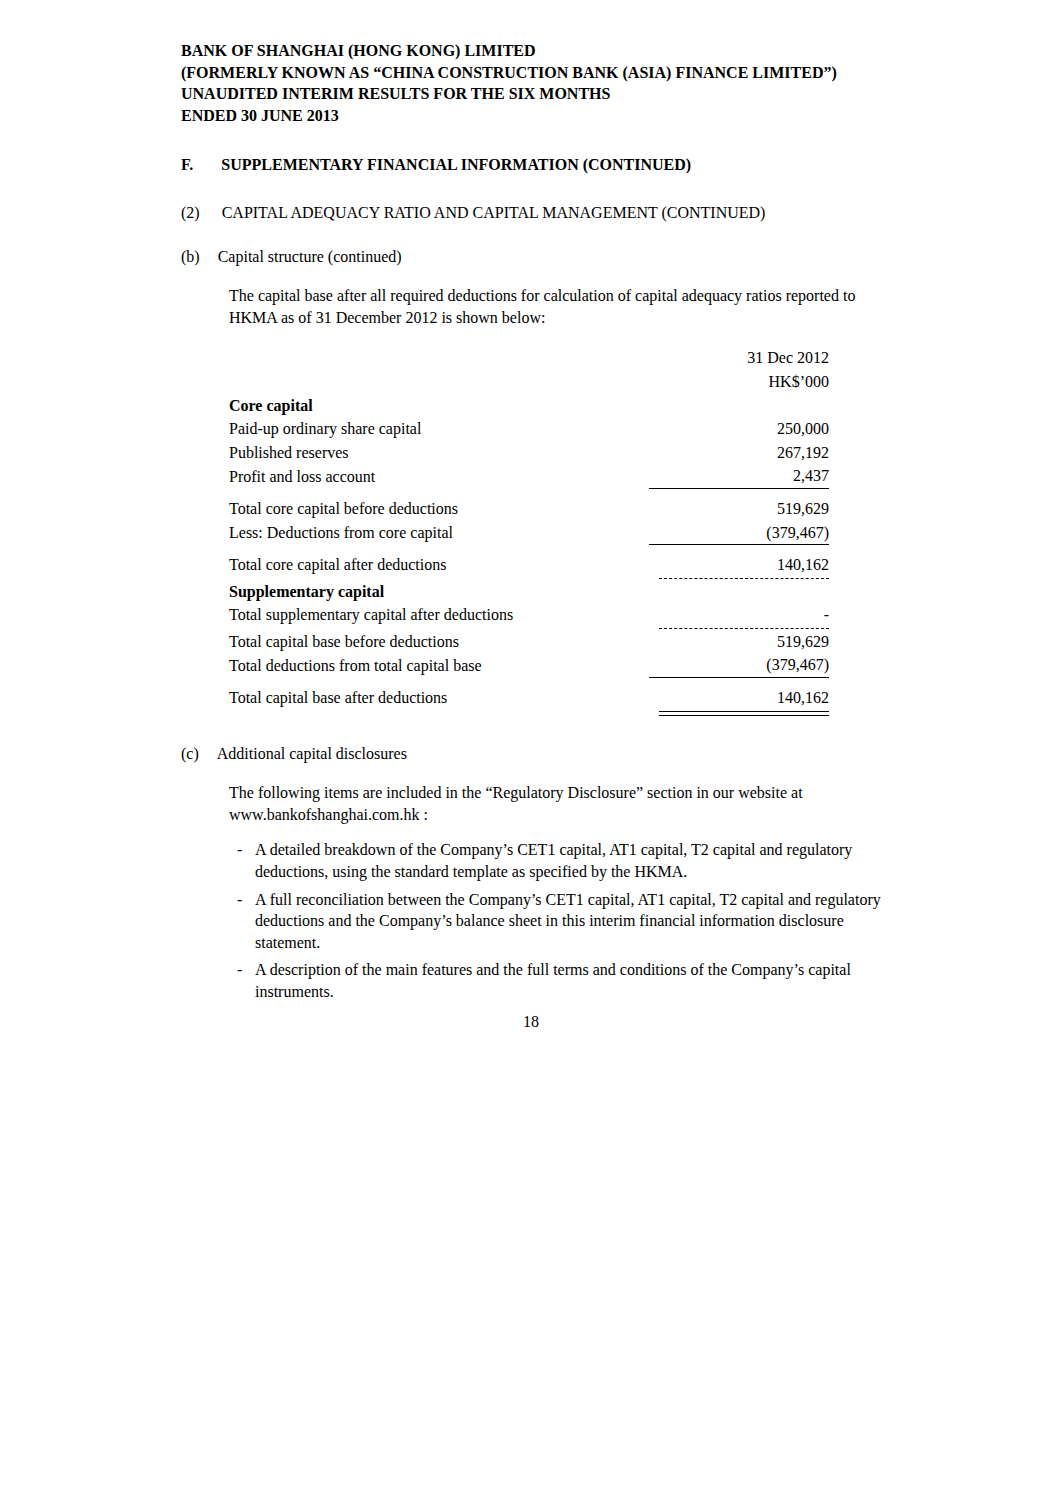BANK OF SHANGHAI (HONG KONG) LIMITED
(FORMERLY KNOWN AS “CHINA CONSTRUCTION BANK (ASIA) FINANCE LIMITED”)
UNAUDITED INTERIM RESULTS FOR THE SIX MONTHS
ENDED 30 JUNE 2013
F. SUPPLEMENTARY FINANCIAL INFORMATION (CONTINUED)
(2) CAPITAL ADEQUACY RATIO AND CAPITAL MANAGEMENT (CONTINUED)
(b) Capital structure (continued)
The capital base after all required deductions for calculation of capital adequacy ratios reported to HKMA as of 31 December 2012 is shown below:
| | 31 Dec 2012 |
| | HK$’000 |
| Core capital | |
| Paid-up ordinary share capital | 250,000 |
| Published reserves | 267,192 |
| Profit and loss account | 2,437 |
| Total core capital before deductions | 519,629 |
| Less: Deductions from core capital | (379,467) |
| Total core capital after deductions | 140,162 |
| Supplementary capital | |
| Total supplementary capital after deductions | - |
| Total capital base before deductions | 519,629 |
| Total deductions from total capital base | (379,467) |
| Total capital base after deductions | 140,162 |
(c) Additional capital disclosures
The following items are included in the “Regulatory Disclosure” section in our website at www.bankofshanghai.com.hk :
A detailed breakdown of the Company’s CET1 capital, AT1 capital, T2 capital and regulatory deductions, using the standard template as specified by the HKMA.
A full reconciliation between the Company’s CET1 capital, AT1 capital, T2 capital and regulatory deductions and the Company’s balance sheet in this interim financial information disclosure statement.
A description of the main features and the full terms and conditions of the Company’s capital instruments.
18